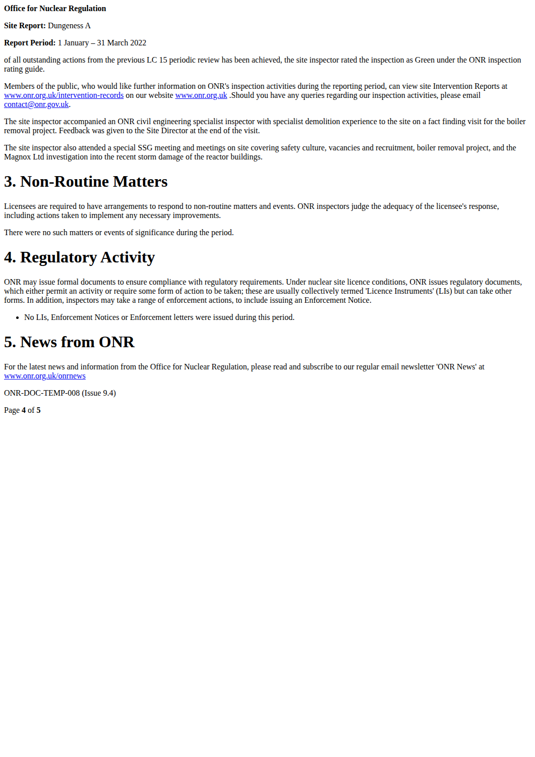Office for Nuclear Regulation
Site Report: Dungeness A
Report Period: 1 January – 31 March 2022
of all outstanding actions from the previous LC 15 periodic review has been achieved, the site inspector rated the inspection as Green under the ONR inspection rating guide.
Members of the public, who would like further information on ONR's inspection activities during the reporting period, can view site Intervention Reports at www.onr.org.uk/intervention-records on our website www.onr.org.uk .Should you have any queries regarding our inspection activities, please email contact@onr.gov.uk.
The site inspector accompanied an ONR civil engineering specialist inspector with specialist demolition experience to the site on a fact finding visit for the boiler removal project. Feedback was given to the Site Director at the end of the visit.
The site inspector also attended a special SSG meeting and meetings on site covering safety culture, vacancies and recruitment, boiler removal project, and the Magnox Ltd investigation into the recent storm damage of the reactor buildings.
3. Non-Routine Matters
Licensees are required to have arrangements to respond to non-routine matters and events. ONR inspectors judge the adequacy of the licensee's response, including actions taken to implement any necessary improvements.
There were no such matters or events of significance during the period.
4. Regulatory Activity
ONR may issue formal documents to ensure compliance with regulatory requirements. Under nuclear site licence conditions, ONR issues regulatory documents, which either permit an activity or require some form of action to be taken; these are usually collectively termed 'Licence Instruments' (LIs) but can take other forms. In addition, inspectors may take a range of enforcement actions, to include issuing an Enforcement Notice.
No LIs, Enforcement Notices or Enforcement letters were issued during this period.
5. News from ONR
For the latest news and information from the Office for Nuclear Regulation, please read and subscribe to our regular email newsletter 'ONR News' at www.onr.org.uk/onrnews
ONR-DOC-TEMP-008 (Issue 9.4)
Page 4 of 5